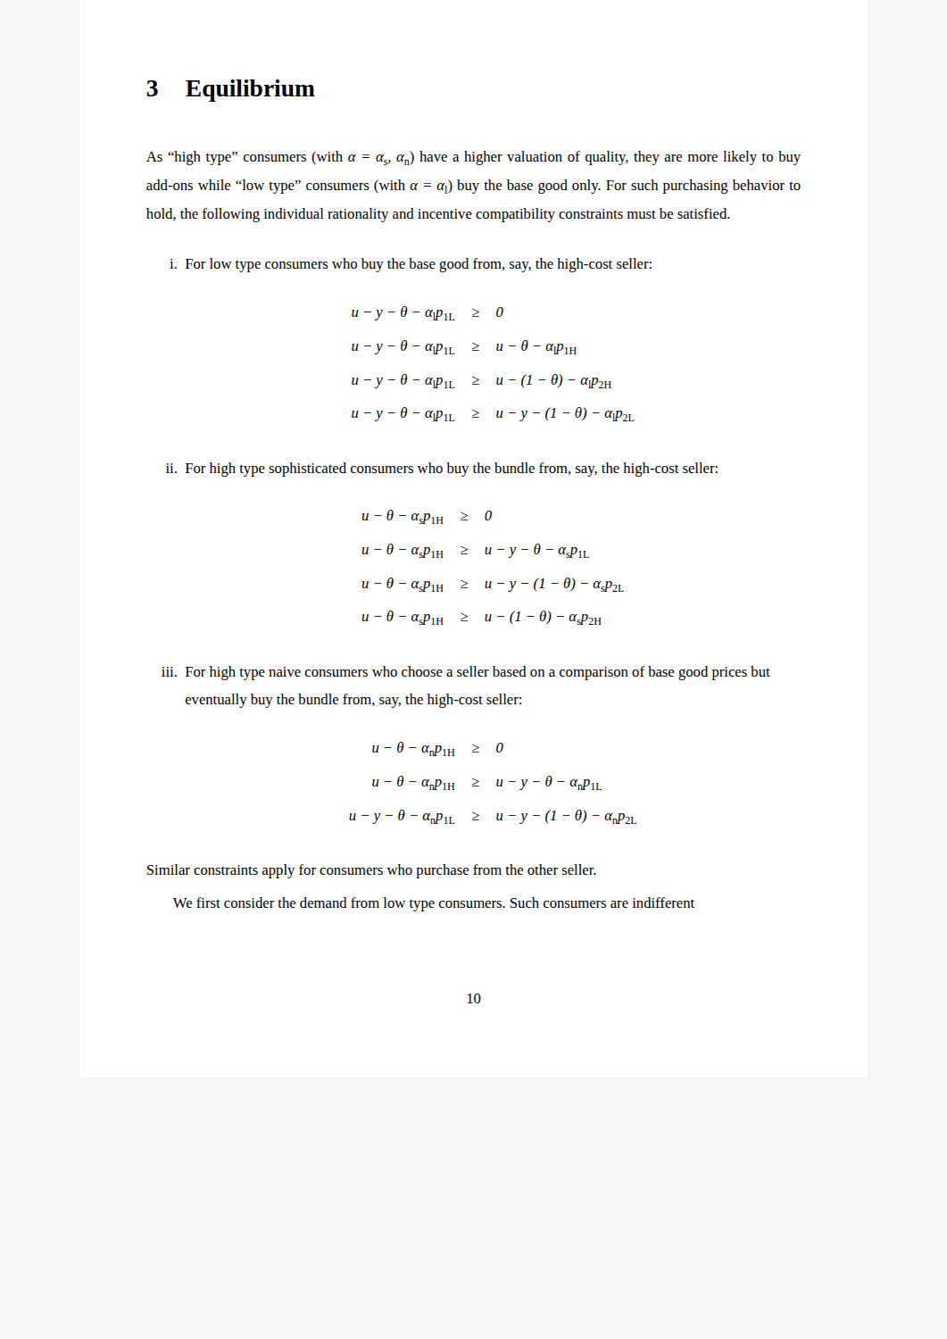3 Equilibrium
As “high type” consumers (with α = αs, αn) have a higher valuation of quality, they are more likely to buy add-ons while “low type” consumers (with α = αl) buy the base good only. For such purchasing behavior to hold, the following individual rationality and incentive compatibility constraints must be satisfied.
For low type consumers who buy the base good from, say, the high-cost seller:
| u − y − θ − α l p 1L | ≥ | 0 |
| u − y − θ − α l p 1L | ≥ | u − θ − α l p 1H |
| u − y − θ − α l p 1L | ≥ | u − (1 − θ) − α l p 2H |
| u − y − θ − α l p 1L | ≥ | u − y − (1 − θ) − α l p 2L |
For high type sophisticated consumers who buy the bundle from, say, the high-cost seller:
| u − θ − α s p 1H | ≥ | 0 |
| u − θ − α s p 1H | ≥ | u − y − θ − α s p 1L |
| u − θ − α s p 1H | ≥ | u − y − (1 − θ) − α s p 2L |
| u − θ − α s p 1H | ≥ | u − (1 − θ) − α s p 2H |
For high type naive consumers who choose a seller based on a comparison of base good prices but eventually buy the bundle from, say, the high-cost seller:
| u − θ − α n p 1H | ≥ | 0 |
| u − θ − α n p 1H | ≥ | u − y − θ − α n p 1L |
| u − y − θ − α n p 1L | ≥ | u − y − (1 − θ) − α n p 2L |
Similar constraints apply for consumers who purchase from the other seller.
We first consider the demand from low type consumers. Such consumers are indifferent
10